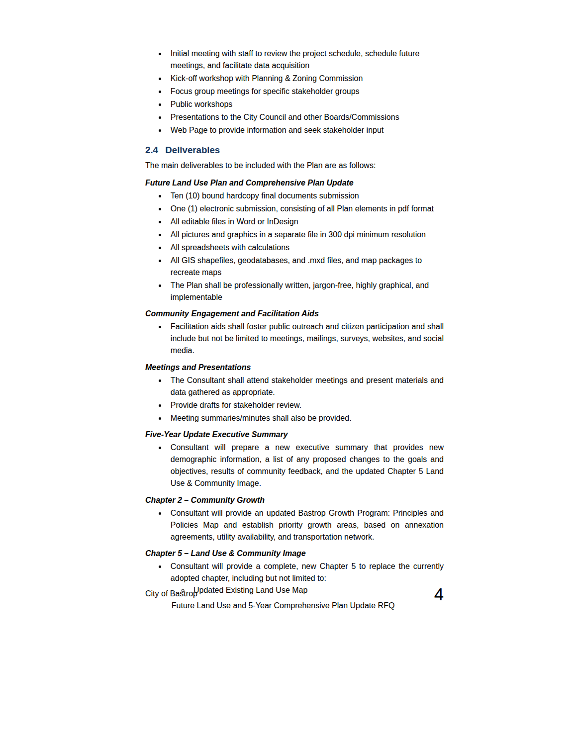Initial meeting with staff to review the project schedule, schedule future meetings, and facilitate data acquisition
Kick-off workshop with Planning & Zoning Commission
Focus group meetings for specific stakeholder groups
Public workshops
Presentations to the City Council and other Boards/Commissions
Web Page to provide information and seek stakeholder input
2.4 Deliverables
The main deliverables to be included with the Plan are as follows:
Future Land Use Plan and Comprehensive Plan Update
Ten (10) bound hardcopy final documents submission
One (1) electronic submission, consisting of all Plan elements in pdf format
All editable files in Word or InDesign
All pictures and graphics in a separate file in 300 dpi minimum resolution
All spreadsheets with calculations
All GIS shapefiles, geodatabases, and .mxd files, and map packages to recreate maps
The Plan shall be professionally written, jargon-free, highly graphical, and implementable
Community Engagement and Facilitation Aids
Facilitation aids shall foster public outreach and citizen participation and shall include but not be limited to meetings, mailings, surveys, websites, and social media.
Meetings and Presentations
The Consultant shall attend stakeholder meetings and present materials and data gathered as appropriate.
Provide drafts for stakeholder review.
Meeting summaries/minutes shall also be provided.
Five-Year Update Executive Summary
Consultant will prepare a new executive summary that provides new demographic information, a list of any proposed changes to the goals and objectives, results of community feedback, and the updated Chapter 5 Land Use & Community Image.
Chapter 2 – Community Growth
Consultant will provide an updated Bastrop Growth Program: Principles and Policies Map and establish priority growth areas, based on annexation agreements, utility availability, and transportation network.
Chapter 5 – Land Use & Community Image
Consultant will provide a complete, new Chapter 5 to replace the currently adopted chapter, including but not limited to:
Updated Existing Land Use Map
4 City of Bastrop Future Land Use and 5-Year Comprehensive Plan Update RFQ